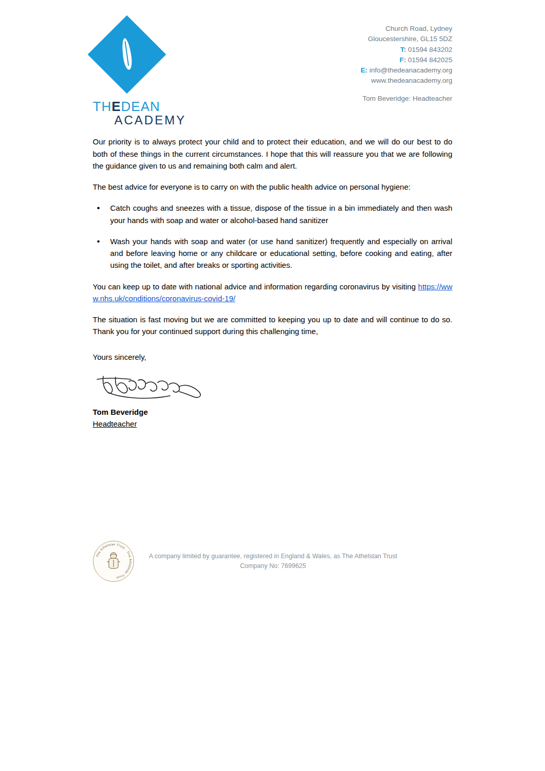THEDEAN
ACADEMY
Church Road, Lydney
Gloucestershire, GL15 5DZ
T: 01594 843202
F: 01594 842025
E: info@thedeanacademy.org
www.thedeanacademy.org
Tom Beveridge: Headteacher
Our priority is to always protect your child and to protect their education, and we will do our best to do both of these things in the current circumstances. I hope that this will reassure you that we are following the guidance given to us and remaining both calm and alert.
The best advice for everyone is to carry on with the public health advice on personal hygiene:
Catch coughs and sneezes with a tissue, dispose of the tissue in a bin immediately and then wash your hands with soap and water or alcohol-based hand sanitizer
Wash your hands with soap and water (or use hand sanitizer) frequently and especially on arrival and before leaving home or any childcare or educational setting, before cooking and eating, after using the toilet, and after breaks or sporting activities.
You can keep up to date with national advice and information regarding coronavirus by visiting https://www.nhs.uk/conditions/coronavirus-covid-19/
The situation is fast moving but we are committed to keeping you up to date and will continue to do so. Thank you for your continued support during this challenging time,
Yours sincerely,
Tom Beveridge
Headteacher
The Athelstan Trust · The Athelstan Trust
A company limited by guarantee, registered in England & Wales, as The Athelstan Trust
Company No: 7699625